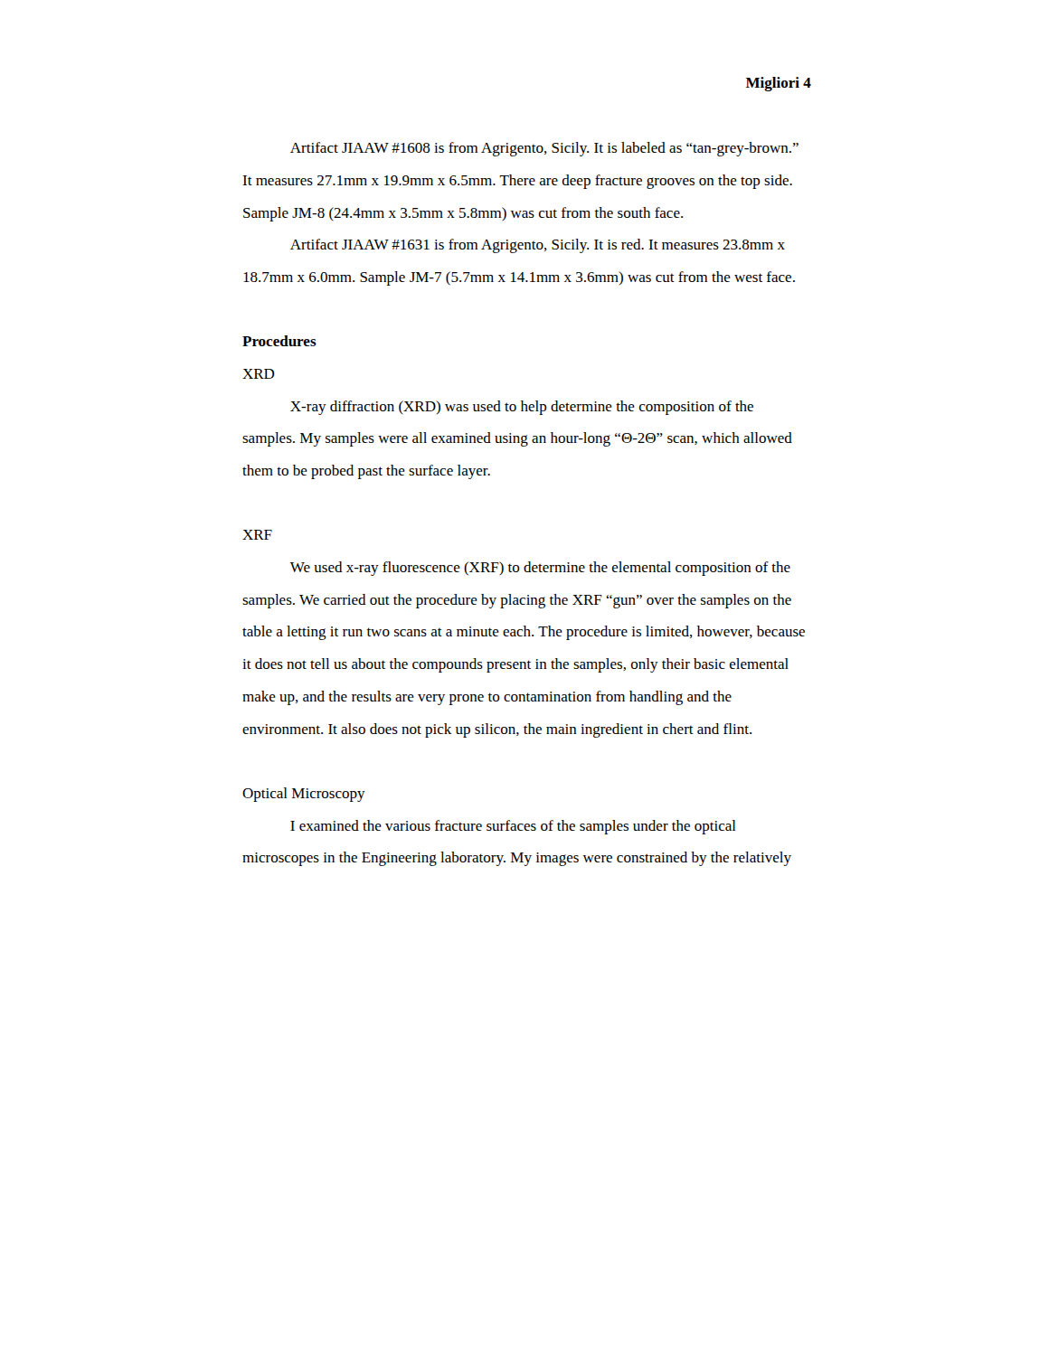Migliori 4
Artifact JIAAW #1608 is from Agrigento, Sicily. It is labeled as “tan-grey-brown.” It measures 27.1mm x 19.9mm x 6.5mm. There are deep fracture grooves on the top side. Sample JM-8 (24.4mm x 3.5mm x 5.8mm) was cut from the south face.
Artifact JIAAW #1631 is from Agrigento, Sicily. It is red. It measures 23.8mm x 18.7mm x 6.0mm. Sample JM-7 (5.7mm x 14.1mm x 3.6mm) was cut from the west face.
Procedures
XRD
X-ray diffraction (XRD) was used to help determine the composition of the samples. My samples were all examined using an hour-long “Θ-2Θ” scan, which allowed them to be probed past the surface layer.
XRF
We used x-ray fluorescence (XRF) to determine the elemental composition of the samples. We carried out the procedure by placing the XRF “gun” over the samples on the table a letting it run two scans at a minute each. The procedure is limited, however, because it does not tell us about the compounds present in the samples, only their basic elemental make up, and the results are very prone to contamination from handling and the environment. It also does not pick up silicon, the main ingredient in chert and flint.
Optical Microscopy
I examined the various fracture surfaces of the samples under the optical microscopes in the Engineering laboratory. My images were constrained by the relatively